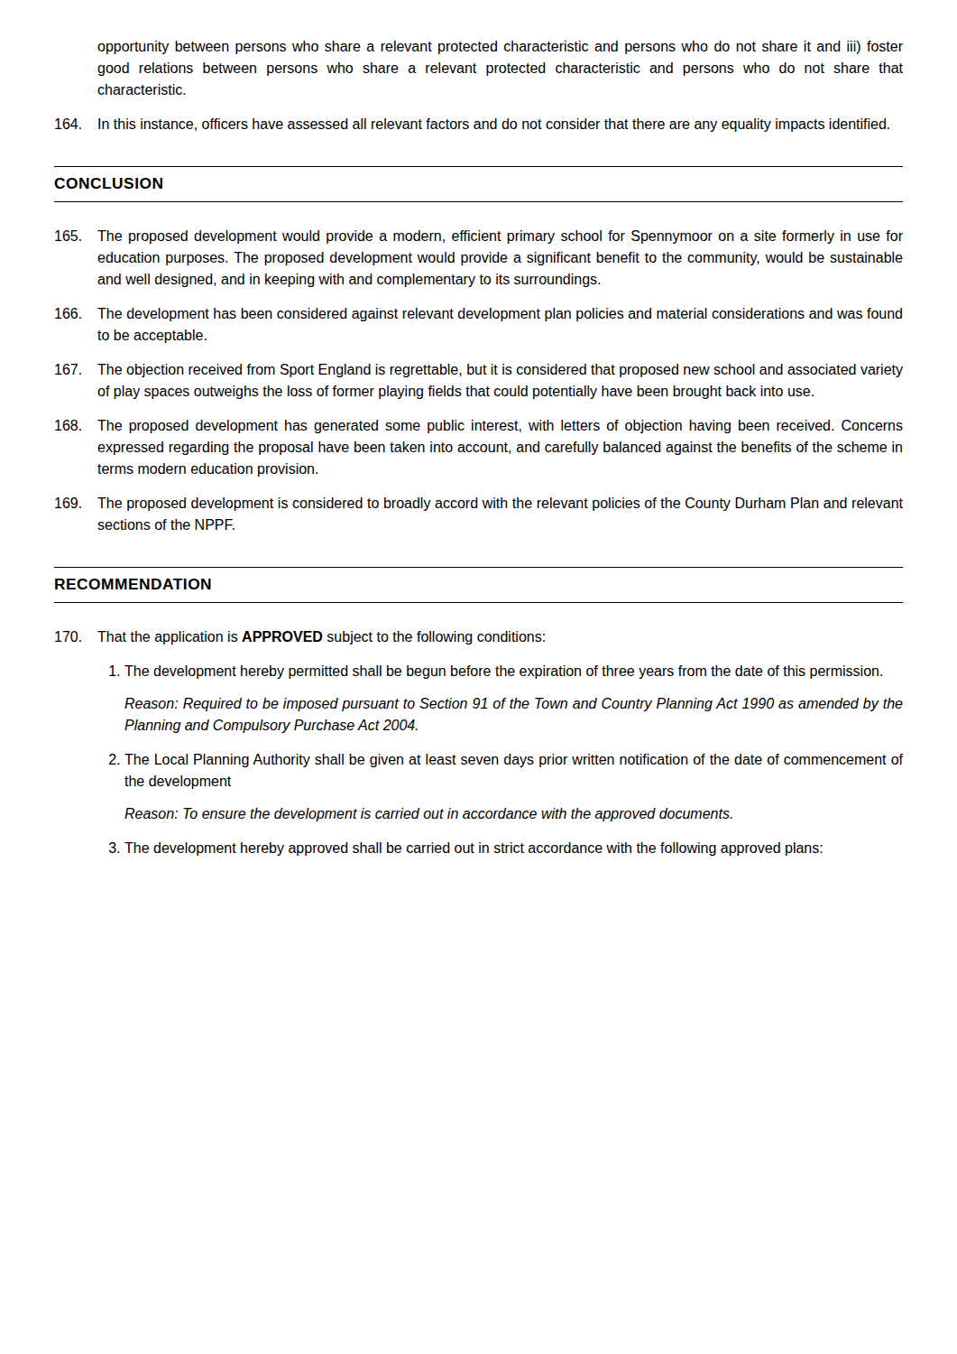opportunity between persons who share a relevant protected characteristic and persons who do not share it and iii) foster good relations between persons who share a relevant protected characteristic and persons who do not share that characteristic.
164.
In this instance, officers have assessed all relevant factors and do not consider that there are any equality impacts identified.
CONCLUSION
165.
The proposed development would provide a modern, efficient primary school for Spennymoor on a site formerly in use for education purposes. The proposed development would provide a significant benefit to the community, would be sustainable and well designed, and in keeping with and complementary to its surroundings.
166.
The development has been considered against relevant development plan policies and material considerations and was found to be acceptable.
167.
The objection received from Sport England is regrettable, but it is considered that proposed new school and associated variety of play spaces outweighs the loss of former playing fields that could potentially have been brought back into use.
168.
The proposed development has generated some public interest, with letters of objection having been received. Concerns expressed regarding the proposal have been taken into account, and carefully balanced against the benefits of the scheme in terms modern education provision.
169.
The proposed development is considered to broadly accord with the relevant policies of the County Durham Plan and relevant sections of the NPPF.
RECOMMENDATION
170.
That the application is APPROVED subject to the following conditions:
The development hereby permitted shall be begun before the expiration of three years from the date of this permission.
Reason: Required to be imposed pursuant to Section 91 of the Town and Country Planning Act 1990 as amended by the Planning and Compulsory Purchase Act 2004.
The Local Planning Authority shall be given at least seven days prior written notification of the date of commencement of the development
Reason: To ensure the development is carried out in accordance with the approved documents.
The development hereby approved shall be carried out in strict accordance with the following approved plans: